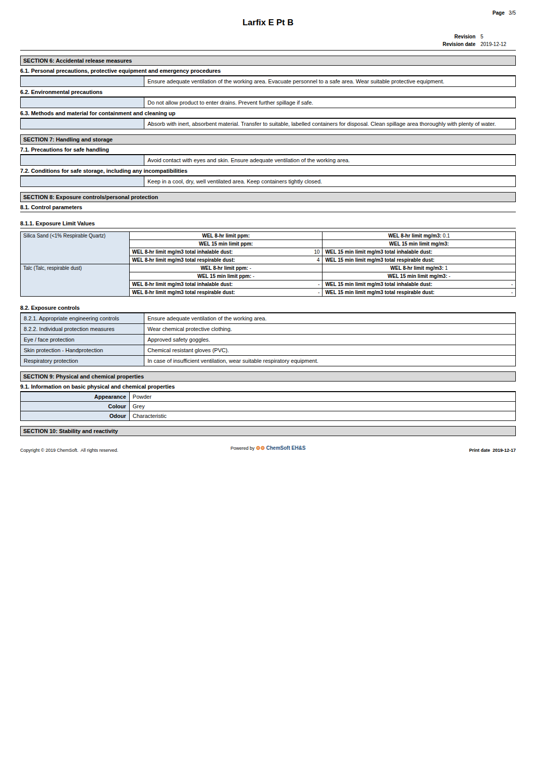Page 3/5
Larfix E Pt B
Revision 5
Revision date 2019-12-12
SECTION 6: Accidental release measures
6.1. Personal precautions, protective equipment and emergency procedures
| | Ensure adequate ventilation of the working area. Evacuate personnel to a safe area. Wear suitable protective equipment. |
6.2. Environmental precautions
| | Do not allow product to enter drains. Prevent further spillage if safe. |
6.3. Methods and material for containment and cleaning up
| | Absorb with inert, absorbent material. Transfer to suitable, labelled containers for disposal. Clean spillage area thoroughly with plenty of water. |
SECTION 7: Handling and storage
7.1. Precautions for safe handling
| | Avoid contact with eyes and skin. Ensure adequate ventilation of the working area. |
7.2. Conditions for safe storage, including any incompatibilities
| | Keep in a cool, dry, well ventilated area. Keep containers tightly closed. |
SECTION 8: Exposure controls/personal protection
8.1. Control parameters
8.1.1. Exposure Limit Values
| Silica Sand (<1% Respirable Quartz) | WEL 8-hr limit ppm: | WEL 8-hr limit mg/m3: 0.1 |
| WEL 15 min limit ppm: | WEL 15 min limit mg/m3: |
| WEL 8-hr limit mg/m3 total inhalable dust: 10 | WEL 15 min limit mg/m3 total inhalable dust: |
| WEL 8-hr limit mg/m3 total respirable dust: 4 | WEL 15 min limit mg/m3 total respirable dust: |
| Talc (Talc, respirable dust) | WEL 8-hr limit ppm: - | WEL 8-hr limit mg/m3: 1 |
| WEL 15 min limit ppm: - | WEL 15 min limit mg/m3: - |
| WEL 8-hr limit mg/m3 total inhalable dust: - | WEL 15 min limit mg/m3 total inhalable dust: - |
| WEL 8-hr limit mg/m3 total respirable dust: - | WEL 15 min limit mg/m3 total respirable dust: - |
8.2. Exposure controls
| 8.2.1. Appropriate engineering controls | Ensure adequate ventilation of the working area. |
| 8.2.2. Individual protection measures | Wear chemical protective clothing. |
| Eye / face protection | Approved safety goggles. |
| Skin protection - Handprotection | Chemical resistant gloves (PVC). |
| Respiratory protection | In case of insufficient ventilation, wear suitable respiratory equipment. |
SECTION 9: Physical and chemical properties
9.1. Information on basic physical and chemical properties
| Appearance | Powder |
| Colour | Grey |
| Odour | Characteristic |
SECTION 10: Stability and reactivity
Copyright © 2019 ChemSoft. All rights reserved.
Powered by ⚙⚙ ChemSoft EH&S
Print date 2019-12-17